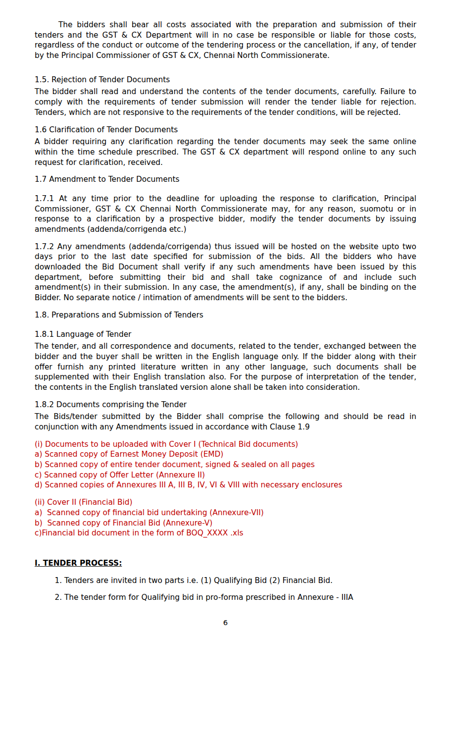The bidders shall bear all costs associated with the preparation and submission of their tenders and the GST & CX Department will in no case be responsible or liable for those costs, regardless of the conduct or outcome of the tendering process or the cancellation, if any, of tender by the Principal Commissioner of GST & CX, Chennai North Commissionerate.
1.5. Rejection of Tender Documents
The bidder shall read and understand the contents of the tender documents, carefully. Failure to comply with the requirements of tender submission will render the tender liable for rejection. Tenders, which are not responsive to the requirements of the tender conditions, will be rejected.
1.6 Clarification of Tender Documents
A bidder requiring any clarification regarding the tender documents may seek the same online within the time schedule prescribed. The GST & CX department will respond online to any such request for clarification, received.
1.7 Amendment to Tender Documents
1.7.1 At any time prior to the deadline for uploading the response to clarification, Principal Commissioner, GST & CX Chennai North Commissionerate may, for any reason, suomotu or in response to a clarification by a prospective bidder, modify the tender documents by issuing amendments (addenda/corrigenda etc.)
1.7.2 Any amendments (addenda/corrigenda) thus issued will be hosted on the website upto two days prior to the last date specified for submission of the bids. All the bidders who have downloaded the Bid Document shall verify if any such amendments have been issued by this department, before submitting their bid and shall take cognizance of and include such amendment(s) in their submission. In any case, the amendment(s), if any, shall be binding on the Bidder. No separate notice / intimation of amendments will be sent to the bidders.
1.8. Preparations and Submission of Tenders
1.8.1 Language of Tender
The tender, and all correspondence and documents, related to the tender, exchanged between the bidder and the buyer shall be written in the English language only. If the bidder along with their offer furnish any printed literature written in any other language, such documents shall be supplemented with their English translation also. For the purpose of interpretation of the tender, the contents in the English translated version alone shall be taken into consideration.
1.8.2 Documents comprising the Tender
The Bids/tender submitted by the Bidder shall comprise the following and should be read in conjunction with any Amendments issued in accordance with Clause 1.9
(i) Documents to be uploaded with Cover I (Technical Bid documents)
a) Scanned copy of Earnest Money Deposit (EMD)
b) Scanned copy of entire tender document, signed & sealed on all pages
c) Scanned copy of Offer Letter (Annexure II)
d) Scanned copies of Annexures III A, III B, IV, VI & VIII with necessary enclosures
(ii) Cover II (Financial Bid)
a) Scanned copy of financial bid undertaking (Annexure-VII)
b) Scanned copy of Financial Bid (Annexure-V)
c)Financial bid document in the form of BOQ_XXXX .xls
I. TENDER PROCESS:
Tenders are invited in two parts i.e. (1) Qualifying Bid (2) Financial Bid.
The tender form for Qualifying bid in pro-forma prescribed in Annexure - IIIA
6